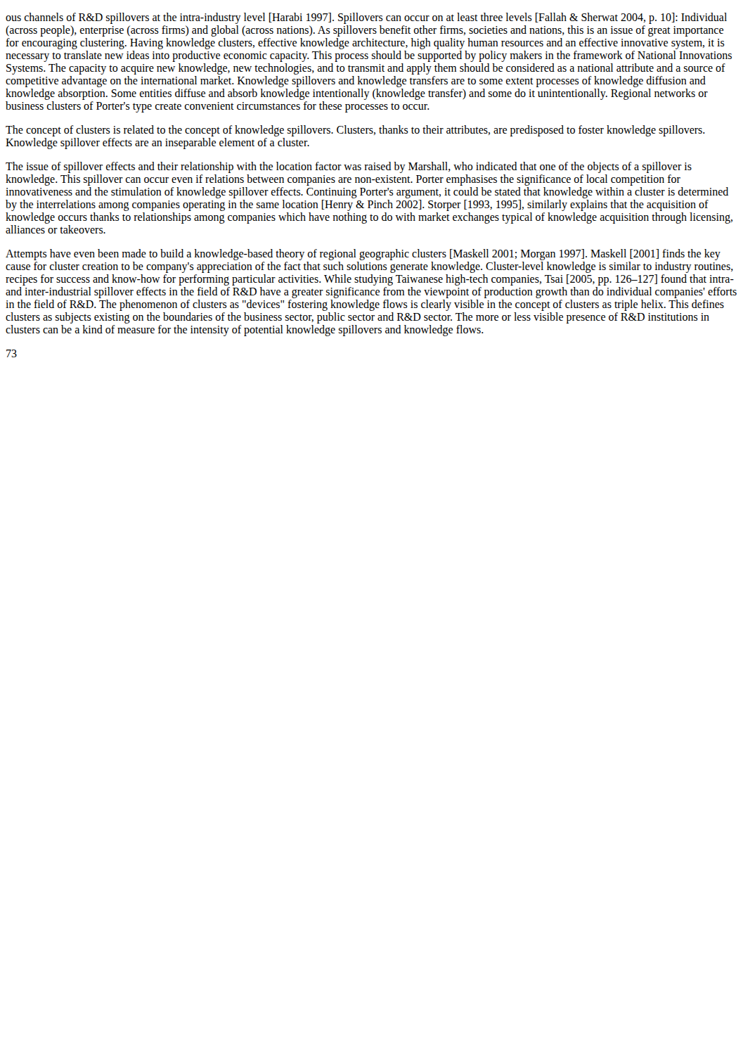ous channels of R&D spillovers at the intra-industry level [Harabi 1997]. Spillovers can occur on at least three levels [Fallah & Sherwat 2004, p. 10]: Individual (across people), enterprise (across firms) and global (across nations). As spillovers benefit other firms, societies and nations, this is an issue of great importance for encouraging clustering. Having knowledge clusters, effective knowledge architecture, high quality human resources and an effective innovative system, it is necessary to translate new ideas into productive economic capacity. This process should be supported by policy makers in the framework of National Innovations Systems. The capacity to acquire new knowledge, new technologies, and to transmit and apply them should be considered as a national attribute and a source of competitive advantage on the international market. Knowledge spillovers and knowledge transfers are to some extent processes of knowledge diffusion and knowledge absorption. Some entities diffuse and absorb knowledge intentionally (knowledge transfer) and some do it unintentionally. Regional networks or business clusters of Porter's type create convenient circumstances for these processes to occur.
The concept of clusters is related to the concept of knowledge spillovers. Clusters, thanks to their attributes, are predisposed to foster knowledge spillovers. Knowledge spillover effects are an inseparable element of a cluster.
The issue of spillover effects and their relationship with the location factor was raised by Marshall, who indicated that one of the objects of a spillover is knowledge. This spillover can occur even if relations between companies are non-existent. Porter emphasises the significance of local competition for innovativeness and the stimulation of knowledge spillover effects. Continuing Porter's argument, it could be stated that knowledge within a cluster is determined by the interrelations among companies operating in the same location [Henry & Pinch 2002]. Storper [1993, 1995], similarly explains that the acquisition of knowledge occurs thanks to relationships among companies which have nothing to do with market exchanges typical of knowledge acquisition through licensing, alliances or takeovers.
Attempts have even been made to build a knowledge-based theory of regional geographic clusters [Maskell 2001; Morgan 1997]. Maskell [2001] finds the key cause for cluster creation to be company's appreciation of the fact that such solutions generate knowledge. Cluster-level knowledge is similar to industry routines, recipes for success and know-how for performing particular activities. While studying Taiwanese high-tech companies, Tsai [2005, pp. 126–127] found that intra- and inter-industrial spillover effects in the field of R&D have a greater significance from the viewpoint of production growth than do individual companies' efforts in the field of R&D. The phenomenon of clusters as "devices" fostering knowledge flows is clearly visible in the concept of clusters as triple helix. This defines clusters as subjects existing on the boundaries of the business sector, public sector and R&D sector. The more or less visible presence of R&D institutions in clusters can be a kind of measure for the intensity of potential knowledge spillovers and knowledge flows.
73